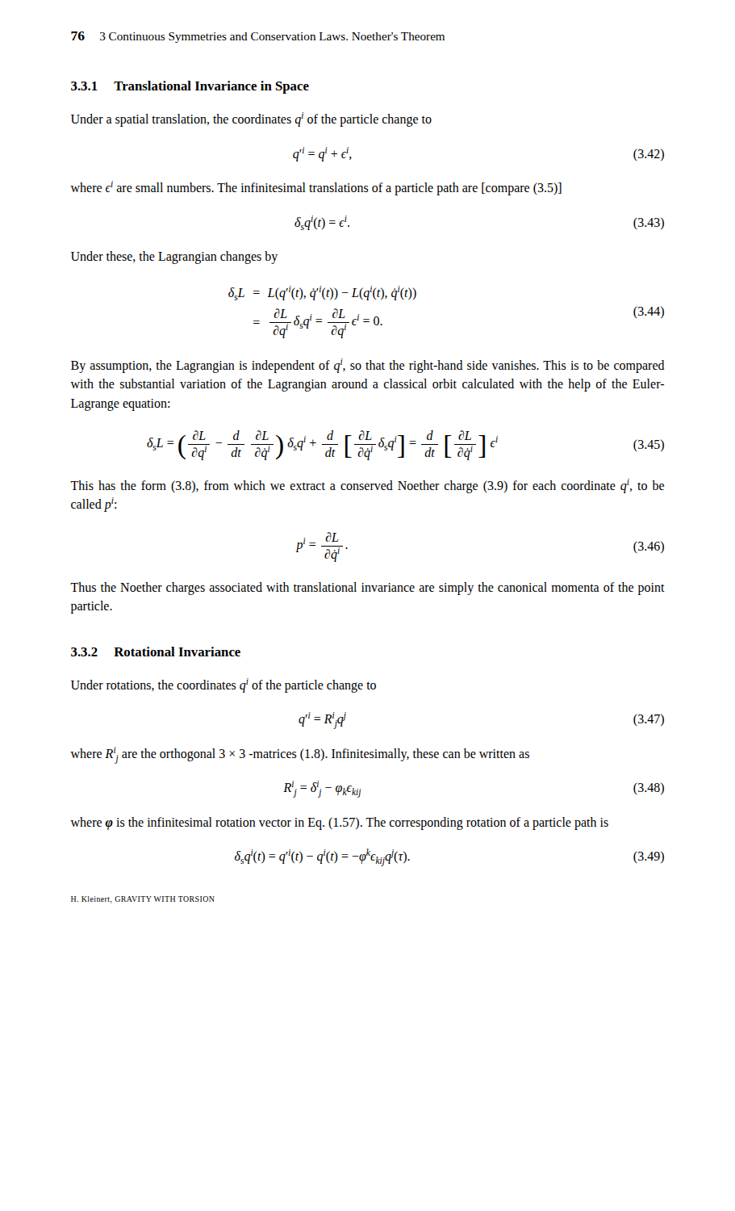76 3 Continuous Symmetries and Conservation Laws. Noether's Theorem
3.3.1 Translational Invariance in Space
Under a spatial translation, the coordinates qi of the particle change to
q′i = qi + ϵi, (3.42)
where ϵi are small numbers. The infinitesimal translations of a particle path are [compare (3.5)]
δsqi(t) = ϵi. (3.43)
Under these, the Lagrangian changes by
| δ s L | = | L ( q ′ i ( t ), q̇ ′ i ( t )) − L ( q i ( t ), q̇ i ( t )) |
| | = | ∂ L ∂ q i δ s q i = ∂ L ∂ q i ϵ i = 0. |
(3.44)
By assumption, the Lagrangian is independent of qi, so that the right-hand side vanishes. This is to be compared with the substantial variation of the Lagrangian around a classical orbit calculated with the help of the Euler-Lagrange equation:
δsL = (∂L∂qi − ddt ∂L∂q̇i) δsqi + ddt [∂L∂q̇i δsqi] = ddt [∂L∂q̇i] ϵi (3.45)
This has the form (3.8), from which we extract a conserved Noether charge (3.9) for each coordinate qi, to be called pi:
pi = ∂L∂q̇i. (3.46)
Thus the Noether charges associated with translational invariance are simply the canonical momenta of the point particle.
3.3.2 Rotational Invariance
Under rotations, the coordinates qi of the particle change to
q′i = Rijqj (3.47)
where Rij are the orthogonal 3 × 3 -matrices (1.8). Infinitesimally, these can be written as
Rij = δij − φkϵkij (3.48)
where φ is the infinitesimal rotation vector in Eq. (1.57). The corresponding rotation of a particle path is
δsqi(t) = q′i(t) − qi(t) = −φkϵkijqj(τ). (3.49)
H. Kleinert, GRAVITY WITH TORSION